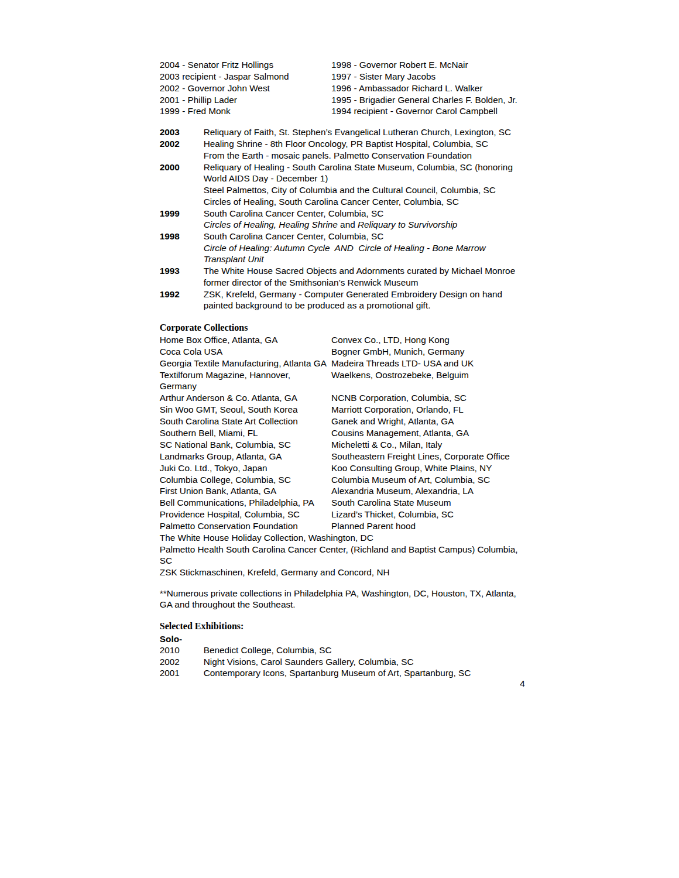| 2004 - Senator Fritz Hollings | 1998 - Governor Robert E. McNair |
| 2003 recipient - Jaspar Salmond | 1997 - Sister Mary Jacobs |
| 2002 - Governor John West | 1996 - Ambassador Richard L. Walker |
| 2001 - Phillip Lader | 1995 - Brigadier General Charles F. Bolden, Jr. |
| 1999 - Fred Monk | 1994 recipient - Governor Carol Campbell |
| 2003 | Reliquary of Faith, St. Stephen’s Evangelical Lutheran Church, Lexington, SC |
| 2002 | Healing Shrine - 8th Floor Oncology, PR Baptist Hospital, Columbia, SC From the Earth - mosaic panels. Palmetto Conservation Foundation |
| 2000 | Reliquary of Healing - South Carolina State Museum, Columbia, SC (honoring World AIDS Day - December 1) Steel Palmettos, City of Columbia and the Cultural Council, Columbia, SC Circles of Healing, South Carolina Cancer Center, Columbia, SC |
| 1999 | South Carolina Cancer Center, Columbia, SC Circles of Healing, Healing Shrine and Reliquary to Survivorship |
| 1998 | South Carolina Cancer Center, Columbia, SC Circle of Healing: Autumn Cycle AND Circle of Healing - Bone Marrow Transplant Unit |
| 1993 | The White House Sacred Objects and Adornments curated by Michael Monroe former director of the Smithsonian’s Renwick Museum |
| 1992 | ZSK, Krefeld, Germany - Computer Generated Embroidery Design on hand painted background to be produced as a promotional gift. |
Corporate Collections
| Home Box Office, Atlanta, GA | Convex Co., LTD, Hong Kong |
| Coca Cola USA | Bogner GmbH, Munich, Germany |
| Georgia Textile Manufacturing, Atlanta GA | Madeira Threads LTD- USA and UK |
| Textilforum Magazine, Hannover, Germany | Waelkens, Oostrozebeke, Belguim |
| Arthur Anderson & Co. Atlanta, GA | NCNB Corporation, Columbia, SC |
| Sin Woo GMT, Seoul, South Korea | Marriott Corporation, Orlando, FL |
| South Carolina State Art Collection | Ganek and Wright, Atlanta, GA |
| Southern Bell, Miami, FL | Cousins Management, Atlanta, GA |
| SC National Bank, Columbia, SC | Micheletti & Co., Milan, Italy |
| Landmarks Group, Atlanta, GA | Southeastern Freight Lines, Corporate Office |
| Juki Co. Ltd., Tokyo, Japan | Koo Consulting Group, White Plains, NY |
| Columbia College, Columbia, SC | Columbia Museum of Art, Columbia, SC |
| First Union Bank, Atlanta, GA | Alexandria Museum, Alexandria, LA |
| Bell Communications, Philadelphia, PA | South Carolina State Museum |
| Providence Hospital, Columbia, SC | Lizard’s Thicket, Columbia, SC |
| Palmetto Conservation Foundation | Planned Parent hood |
The White House Holiday Collection, Washington, DC
Palmetto Health South Carolina Cancer Center, (Richland and Baptist Campus) Columbia, SC
ZSK Stickmaschinen, Krefeld, Germany and Concord, NH
**Numerous private collections in Philadelphia PA, Washington, DC, Houston, TX, Atlanta, GA and throughout the Southeast.
Selected Exhibitions:
Solo-
| 2010 | Benedict College, Columbia, SC |
| 2002 | Night Visions, Carol Saunders Gallery, Columbia, SC |
| 2001 | Contemporary Icons, Spartanburg Museum of Art, Spartanburg, SC |
4